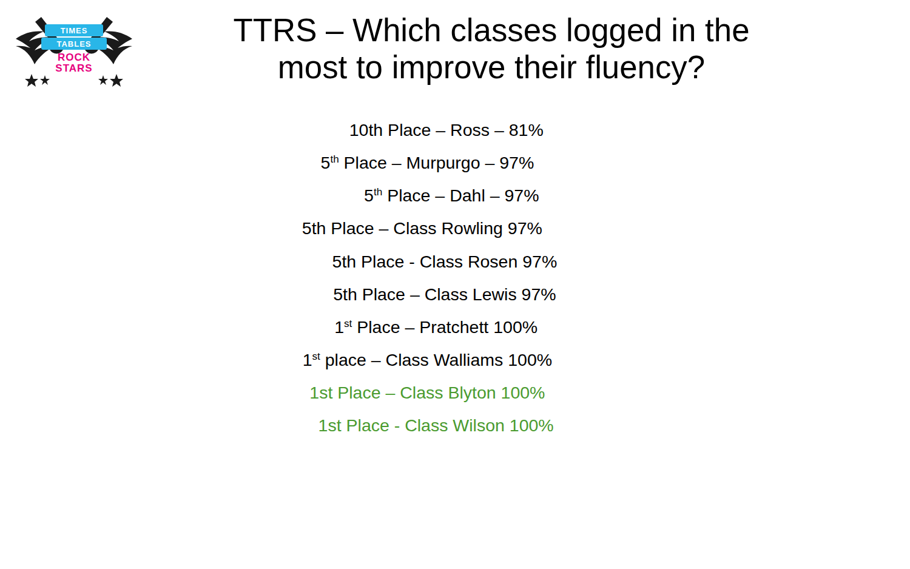TIMES TABLES ROCK STARS
TTRS – Which classes logged in the most to improve their fluency?
10th Place – Ross – 81%
5th Place – Murpurgo – 97%
5th Place – Dahl – 97%
5th Place – Class Rowling 97%
5th Place - Class Rosen 97%
5th Place – Class Lewis 97%
1st Place – Pratchett 100%
1st place – Class Walliams 100%
1st Place – Class Blyton 100%
1st Place - Class Wilson 100%